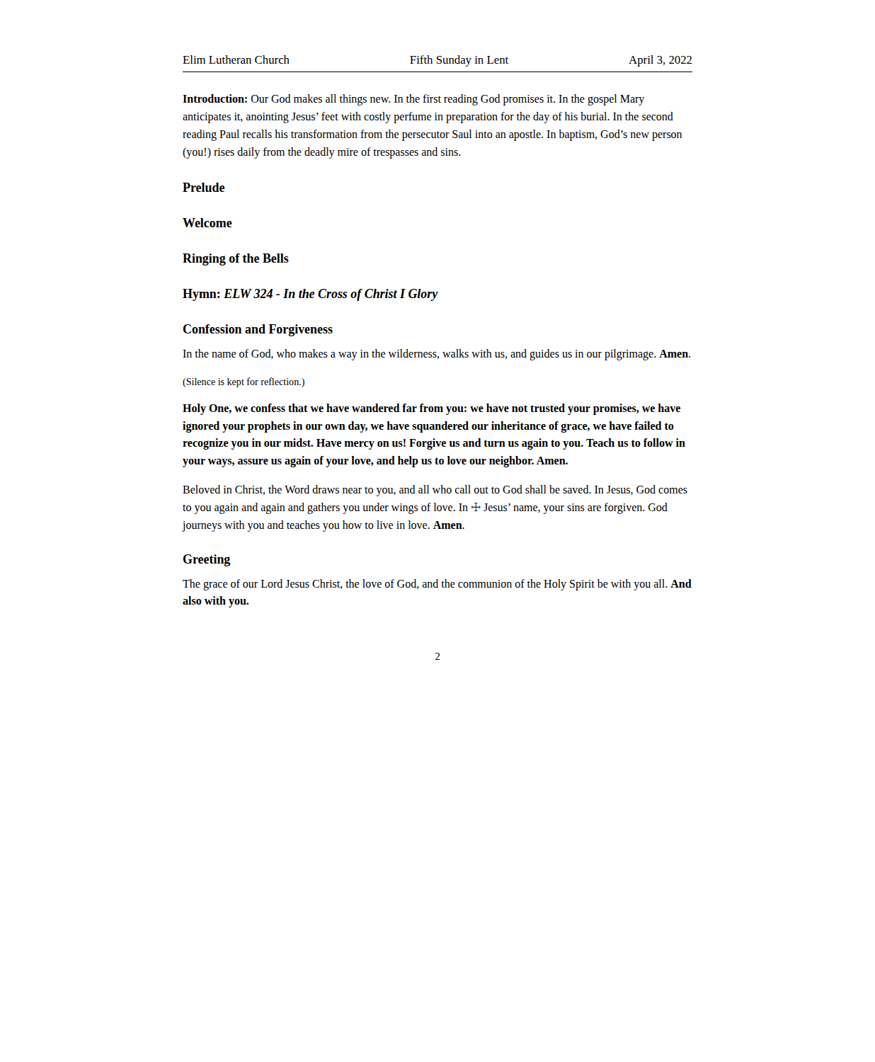Elim Lutheran Church Fifth Sunday in Lent April 3, 2022
Introduction: Our God makes all things new. In the first reading God promises it. In the gospel Mary anticipates it, anointing Jesus’ feet with costly perfume in preparation for the day of his burial. In the second reading Paul recalls his transformation from the persecutor Saul into an apostle. In baptism, God’s new person (you!) rises daily from the deadly mire of trespasses and sins.
Prelude
Welcome
Ringing of the Bells
Hymn: ELW 324 - In the Cross of Christ I Glory
Confession and Forgiveness
In the name of God, who makes a way in the wilderness, walks with us, and guides us in our pilgrimage. Amen.
(Silence is kept for reflection.)
Holy One, we confess that we have wandered far from you: we have not trusted your promises, we have ignored your prophets in our own day, we have squandered our inheritance of grace, we have failed to recognize you in our midst. Have mercy on us! Forgive us and turn us again to you. Teach us to follow in your ways, assure us again of your love, and help us to love our neighbor. Amen.
Beloved in Christ, the Word draws near to you, and all who call out to God shall be saved. In Jesus, God comes to you again and again and gathers you under wings of love. In ☩ Jesus’ name, your sins are forgiven. God journeys with you and teaches you how to live in love. Amen.
Greeting
The grace of our Lord Jesus Christ, the love of God, and the communion of the Holy Spirit be with you all. And also with you.
2